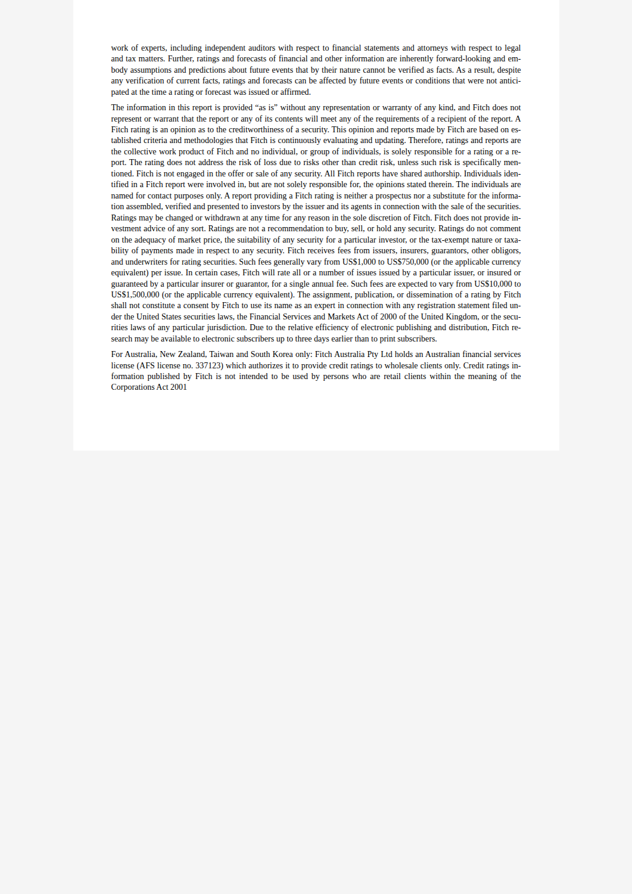work of experts, including independent auditors with respect to financial statements and attorneys with respect to legal and tax matters. Further, ratings and forecasts of financial and other information are inherently forward-looking and embody assumptions and predictions about future events that by their nature cannot be verified as facts. As a result, despite any verification of current facts, ratings and forecasts can be affected by future events or conditions that were not anticipated at the time a rating or forecast was issued or affirmed.
The information in this report is provided “as is” without any representation or warranty of any kind, and Fitch does not represent or warrant that the report or any of its contents will meet any of the requirements of a recipient of the report. A Fitch rating is an opinion as to the creditworthiness of a security. This opinion and reports made by Fitch are based on established criteria and methodologies that Fitch is continuously evaluating and updating. Therefore, ratings and reports are the collective work product of Fitch and no individual, or group of individuals, is solely responsible for a rating or a report. The rating does not address the risk of loss due to risks other than credit risk, unless such risk is specifically mentioned. Fitch is not engaged in the offer or sale of any security. All Fitch reports have shared authorship. Individuals identified in a Fitch report were involved in, but are not solely responsible for, the opinions stated therein. The individuals are named for contact purposes only. A report providing a Fitch rating is neither a prospectus nor a substitute for the information assembled, verified and presented to investors by the issuer and its agents in connection with the sale of the securities. Ratings may be changed or withdrawn at any time for any reason in the sole discretion of Fitch. Fitch does not provide investment advice of any sort. Ratings are not a recommendation to buy, sell, or hold any security. Ratings do not comment on the adequacy of market price, the suitability of any security for a particular investor, or the tax-exempt nature or taxability of payments made in respect to any security. Fitch receives fees from issuers, insurers, guarantors, other obligors, and underwriters for rating securities. Such fees generally vary from US$1,000 to US$750,000 (or the applicable currency equivalent) per issue. In certain cases, Fitch will rate all or a number of issues issued by a particular issuer, or insured or guaranteed by a particular insurer or guarantor, for a single annual fee. Such fees are expected to vary from US$10,000 to US$1,500,000 (or the applicable currency equivalent). The assignment, publication, or dissemination of a rating by Fitch shall not constitute a consent by Fitch to use its name as an expert in connection with any registration statement filed under the United States securities laws, the Financial Services and Markets Act of 2000 of the United Kingdom, or the securities laws of any particular jurisdiction. Due to the relative efficiency of electronic publishing and distribution, Fitch research may be available to electronic subscribers up to three days earlier than to print subscribers.
For Australia, New Zealand, Taiwan and South Korea only: Fitch Australia Pty Ltd holds an Australian financial services license (AFS license no. 337123) which authorizes it to provide credit ratings to wholesale clients only. Credit ratings information published by Fitch is not intended to be used by persons who are retail clients within the meaning of the Corporations Act 2001